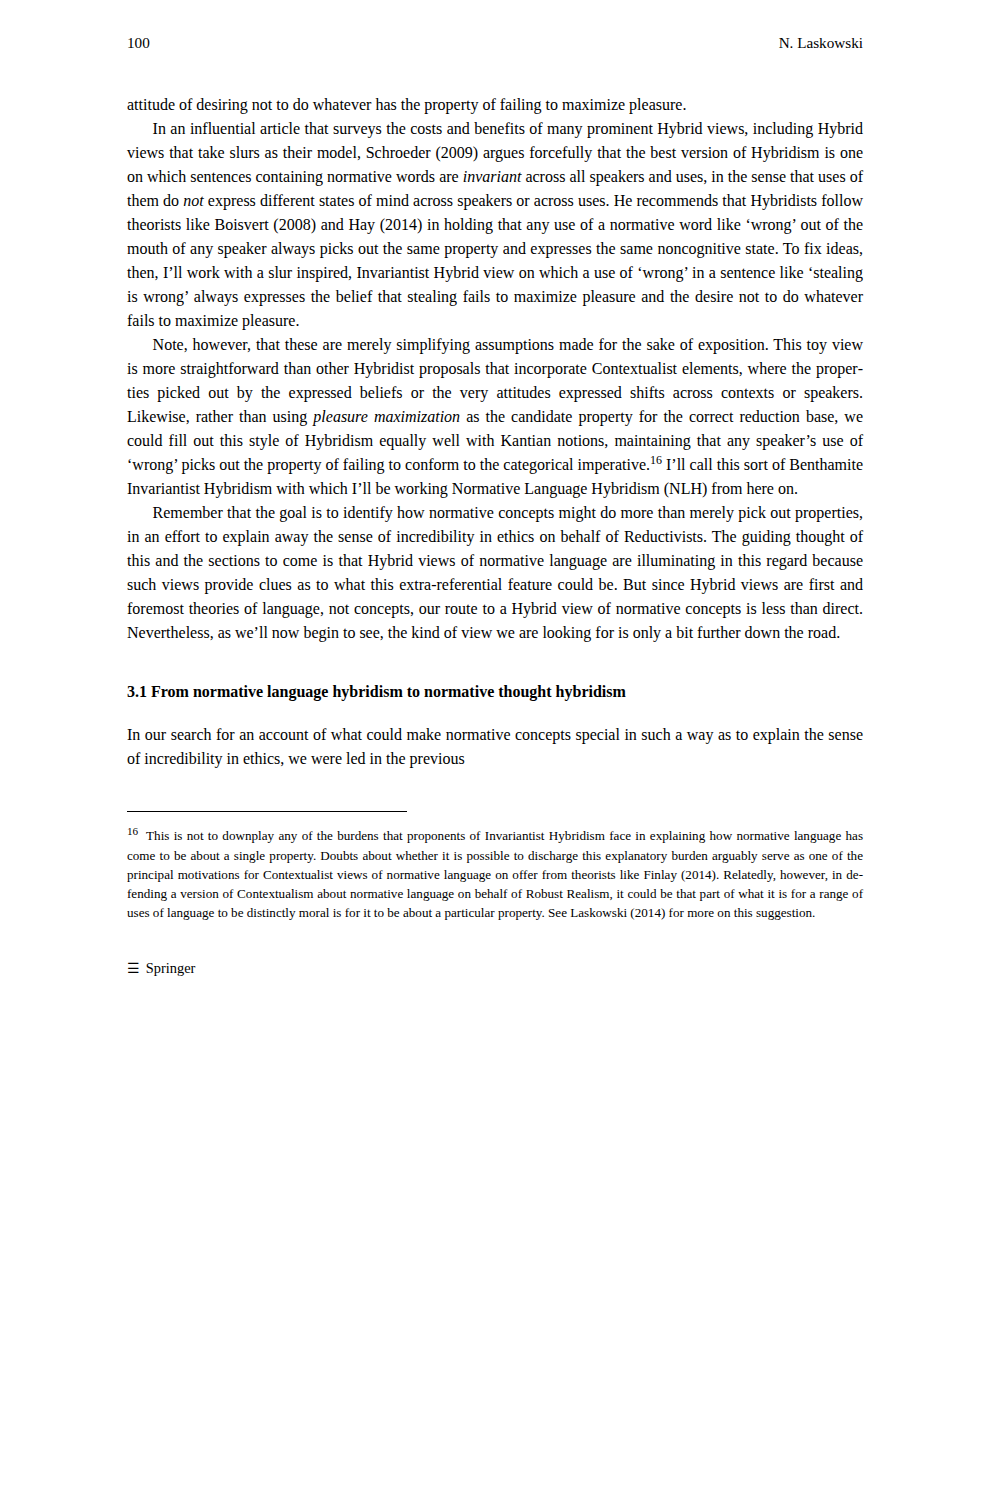100 N. Laskowski
attitude of desiring not to do whatever has the property of failing to maximize pleasure.
In an influential article that surveys the costs and benefits of many prominent Hybrid views, including Hybrid views that take slurs as their model, Schroeder (2009) argues forcefully that the best version of Hybridism is one on which sentences containing normative words are invariant across all speakers and uses, in the sense that uses of them do not express different states of mind across speakers or across uses. He recommends that Hybridists follow theorists like Boisvert (2008) and Hay (2014) in holding that any use of a normative word like ‘wrong’ out of the mouth of any speaker always picks out the same property and expresses the same noncognitive state. To fix ideas, then, I’ll work with a slur inspired, Invariantist Hybrid view on which a use of ‘wrong’ in a sentence like ‘stealing is wrong’ always expresses the belief that stealing fails to maximize pleasure and the desire not to do whatever fails to maximize pleasure.
Note, however, that these are merely simplifying assumptions made for the sake of exposition. This toy view is more straightforward than other Hybridist proposals that incorporate Contextualist elements, where the properties picked out by the expressed beliefs or the very attitudes expressed shifts across contexts or speakers. Likewise, rather than using pleasure maximization as the candidate property for the correct reduction base, we could fill out this style of Hybridism equally well with Kantian notions, maintaining that any speaker’s use of ‘wrong’ picks out the property of failing to conform to the categorical imperative.16 I’ll call this sort of Benthamite Invariantist Hybridism with which I’ll be working Normative Language Hybridism (NLH) from here on.
Remember that the goal is to identify how normative concepts might do more than merely pick out properties, in an effort to explain away the sense of incredibility in ethics on behalf of Reductivists. The guiding thought of this and the sections to come is that Hybrid views of normative language are illuminating in this regard because such views provide clues as to what this extra-referential feature could be. But since Hybrid views are first and foremost theories of language, not concepts, our route to a Hybrid view of normative concepts is less than direct. Nevertheless, as we’ll now begin to see, the kind of view we are looking for is only a bit further down the road.
3.1 From normative language hybridism to normative thought hybridism
In our search for an account of what could make normative concepts special in such a way as to explain the sense of incredibility in ethics, we were led in the previous
16 This is not to downplay any of the burdens that proponents of Invariantist Hybridism face in explaining how normative language has come to be about a single property. Doubts about whether it is possible to discharge this explanatory burden arguably serve as one of the principal motivations for Contextualist views of normative language on offer from theorists like Finlay (2014). Relatedly, however, in defending a version of Contextualism about normative language on behalf of Robust Realism, it could be that part of what it is for a range of uses of language to be distinctly moral is for it to be about a particular property. See Laskowski (2014) for more on this suggestion.
☰Springer